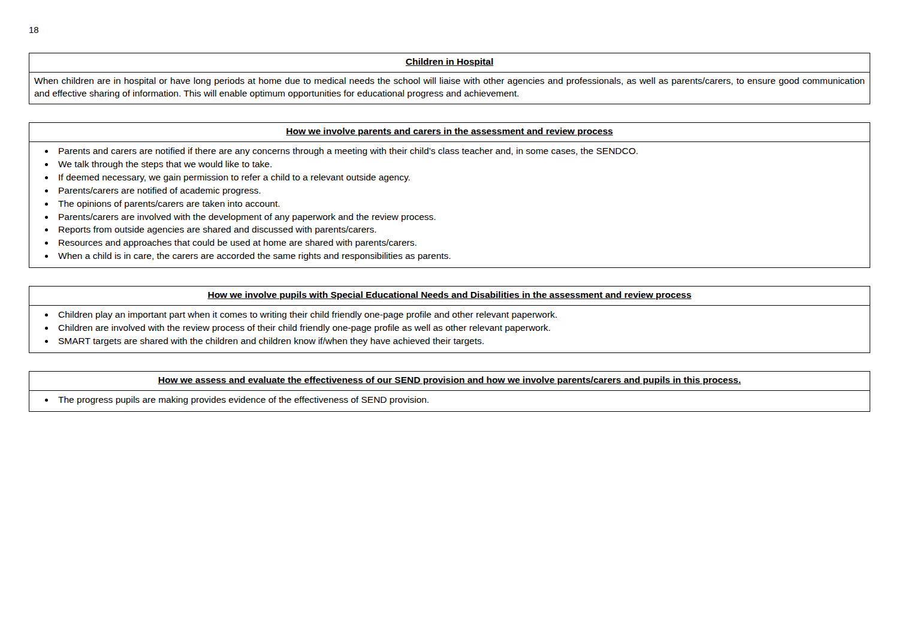18
| Children in Hospital |
| When children are in hospital or have long periods at home due to medical needs the school will liaise with other agencies and professionals, as well as parents/carers, to ensure good communication and effective sharing of information. This will enable optimum opportunities for educational progress and achievement. |
| How we involve parents and carers in the assessment and review process |
| Parents and carers are notified if there are any concerns through a meeting with their child’s class teacher and, in some cases, the SENDCO. We talk through the steps that we would like to take. If deemed necessary, we gain permission to refer a child to a relevant outside agency. Parents/carers are notified of academic progress. The opinions of parents/carers are taken into account. Parents/carers are involved with the development of any paperwork and the review process. Reports from outside agencies are shared and discussed with parents/carers. Resources and approaches that could be used at home are shared with parents/carers. When a child is in care, the carers are accorded the same rights and responsibilities as parents. |
| How we involve pupils with Special Educational Needs and Disabilities in the assessment and review process |
| Children play an important part when it comes to writing their child friendly one-page profile and other relevant paperwork. Children are involved with the review process of their child friendly one-page profile as well as other relevant paperwork. SMART targets are shared with the children and children know if/when they have achieved their targets. |
| How we assess and evaluate the effectiveness of our SEND provision and how we involve parents/carers and pupils in this process. |
| The progress pupils are making provides evidence of the effectiveness of SEND provision. |